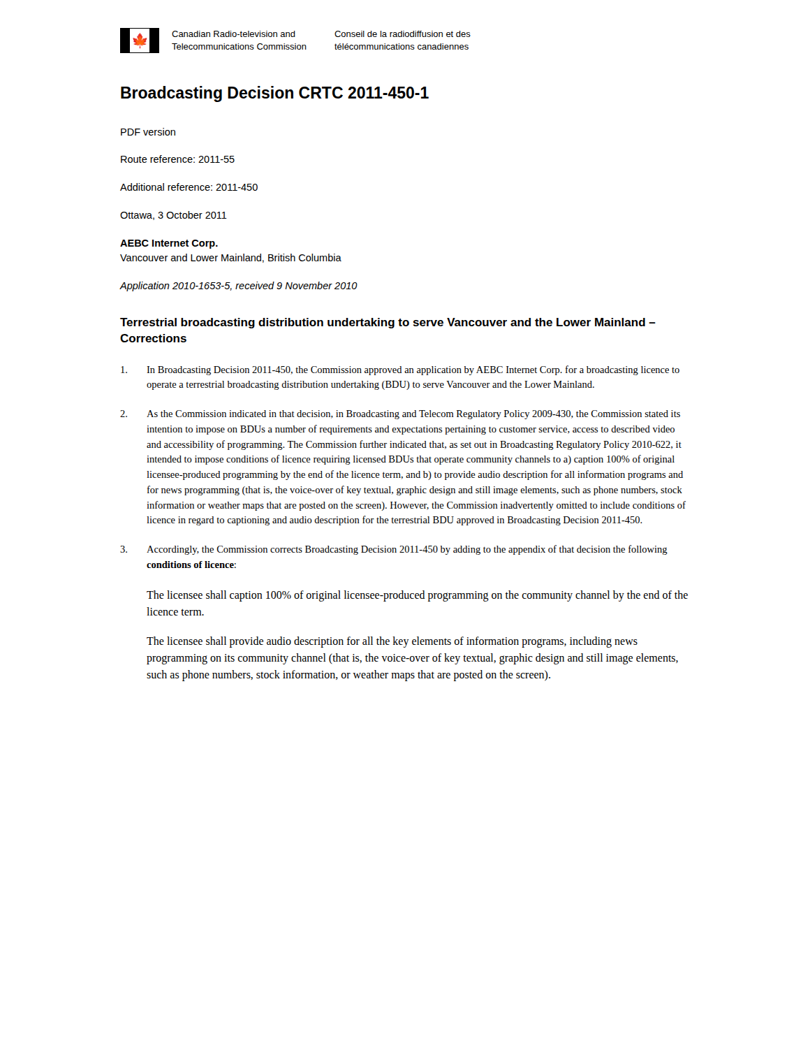🍁
Canadian Radio-television and
Telecommunications Commission
Conseil de la radiodiffusion et des
télécommunications canadiennes
Broadcasting Decision CRTC 2011-450-1
PDF version
Route reference: 2011-55
Additional reference: 2011-450
Ottawa, 3 October 2011
AEBC Internet Corp.
Vancouver and Lower Mainland, British Columbia
Application 2010-1653-5, received 9 November 2010
Terrestrial broadcasting distribution undertaking to serve Vancouver and the Lower Mainland – Corrections
In Broadcasting Decision 2011-450, the Commission approved an application by AEBC Internet Corp. for a broadcasting licence to operate a terrestrial broadcasting distribution undertaking (BDU) to serve Vancouver and the Lower Mainland.
As the Commission indicated in that decision, in Broadcasting and Telecom Regulatory Policy 2009-430, the Commission stated its intention to impose on BDUs a number of requirements and expectations pertaining to customer service, access to described video and accessibility of programming. The Commission further indicated that, as set out in Broadcasting Regulatory Policy 2010-622, it intended to impose conditions of licence requiring licensed BDUs that operate community channels to a) caption 100% of original licensee-produced programming by the end of the licence term, and b) to provide audio description for all information programs and for news programming (that is, the voice-over of key textual, graphic design and still image elements, such as phone numbers, stock information or weather maps that are posted on the screen). However, the Commission inadvertently omitted to include conditions of licence in regard to captioning and audio description for the terrestrial BDU approved in Broadcasting Decision 2011-450.
Accordingly, the Commission corrects Broadcasting Decision 2011-450 by adding to the appendix of that decision the following conditions of licence:
The licensee shall caption 100% of original licensee-produced programming on the community channel by the end of the licence term.
The licensee shall provide audio description for all the key elements of information programs, including news programming on its community channel (that is, the voice-over of key textual, graphic design and still image elements, such as phone numbers, stock information, or weather maps that are posted on the screen).